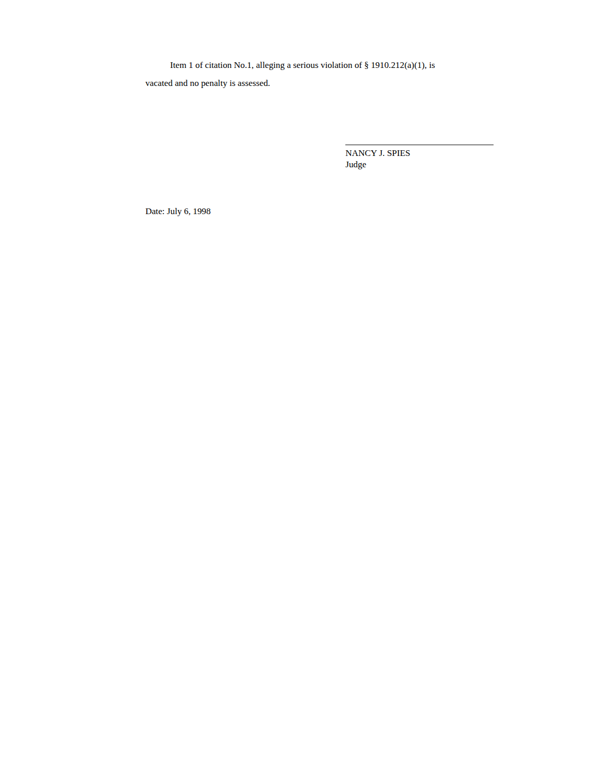Item 1 of citation No.1, alleging a serious violation of § 1910.212(a)(1), is vacated and no penalty is assessed.
NANCY J. SPIES
Judge
Date: July 6, 1998